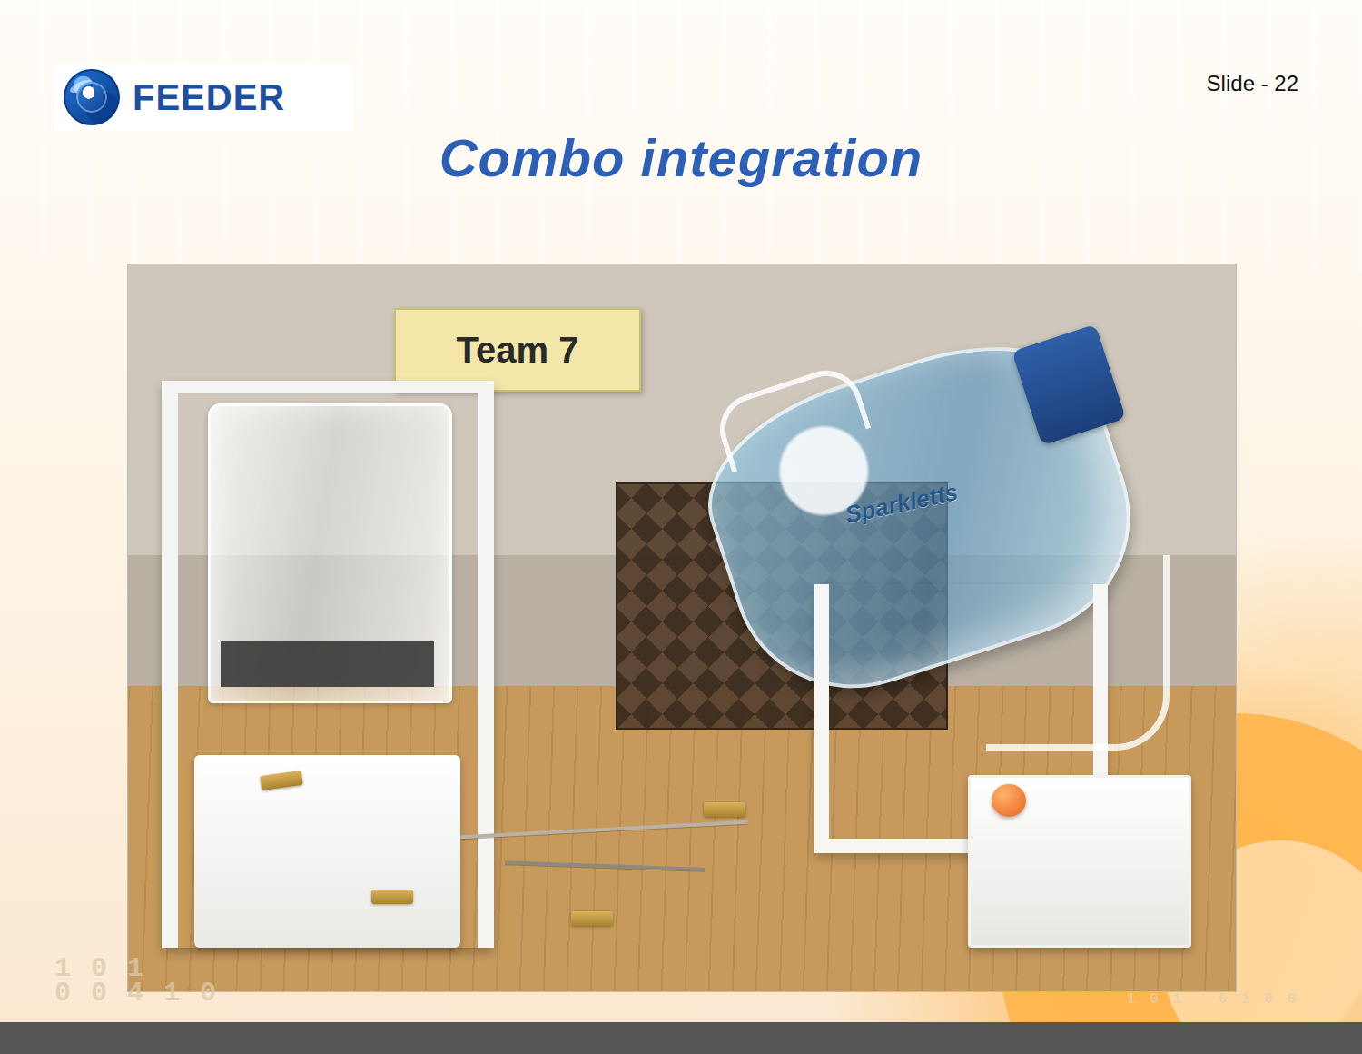FEEDER
Slide - 22
Combo integration
Team 7
Sparkletts
Photograph of the integrated feeder and watering rigs on a plywood test floor, labeled Team 7.
1 0 1 0 0 4 1 0
1 0 1 0 1 0 0